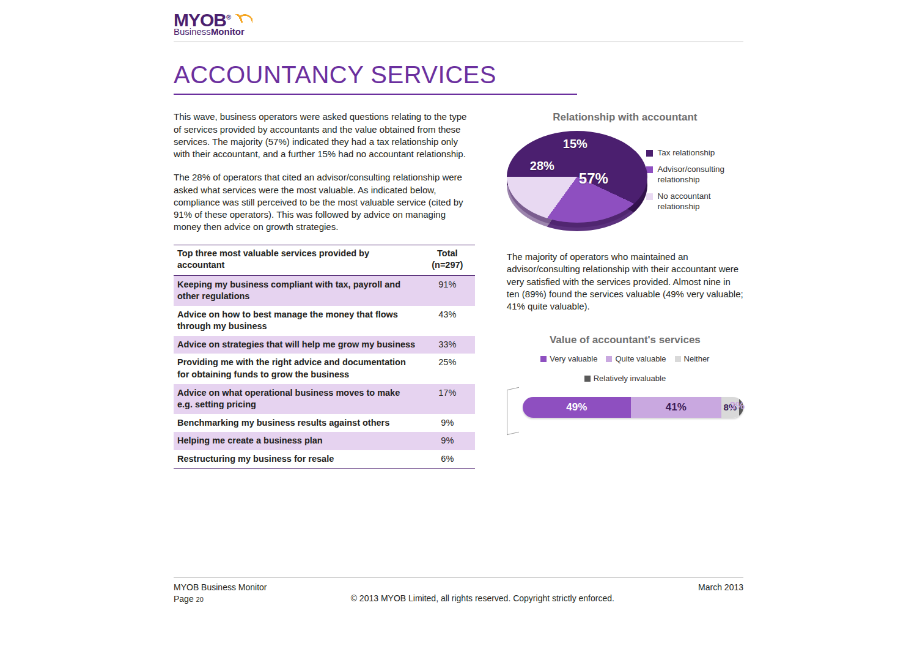MYOB®
BusinessMonitor
ACCOUNTANCY SERVICES
This wave, business operators were asked questions relating to the type of services provided by accountants and the value obtained from these services. The majority (57%) indicated they had a tax relationship only with their accountant, and a further 15% had no accountant relationship.
The 28% of operators that cited an advisor/consulting relationship were asked what services were the most valuable. As indicated below, compliance was still perceived to be the most valuable service (cited by 91% of these operators). This was followed by advice on managing money then advice on growth strategies.
| Top three most valuable services provided by accountant | Total (n=297) |
| --- | --- |
| Keeping my business compliant with tax, payroll and other regulations | 91% |
| Advice on how to best manage the money that flows through my business | 43% |
| Advice on strategies that will help me grow my business | 33% |
| Providing me with the right advice and documentation for obtaining funds to grow the business | 25% |
| Advice on what operational business moves to make e.g. setting pricing | 17% |
| Benchmarking my business results against others | 9% |
| Helping me create a business plan | 9% |
| Restructuring my business for resale | 6% |
Relationship with accountant
57%
28%
15%
Tax relationship
Advisor/consulting relationship
No accountant relationship
The majority of operators who maintained an advisor/consulting relationship with their accountant were very satisfied with the services provided. Almost nine in ten (89%) found the services valuable (49% very valuable; 41% quite valuable).
Value of accountant's services
Very valuable
Quite valuable
Neither
Relatively invaluable
49%
41%
8%
3%
MYOB Business Monitor
Page 20
March 2013
© 2013 MYOB Limited, all rights reserved. Copyright strictly enforced.